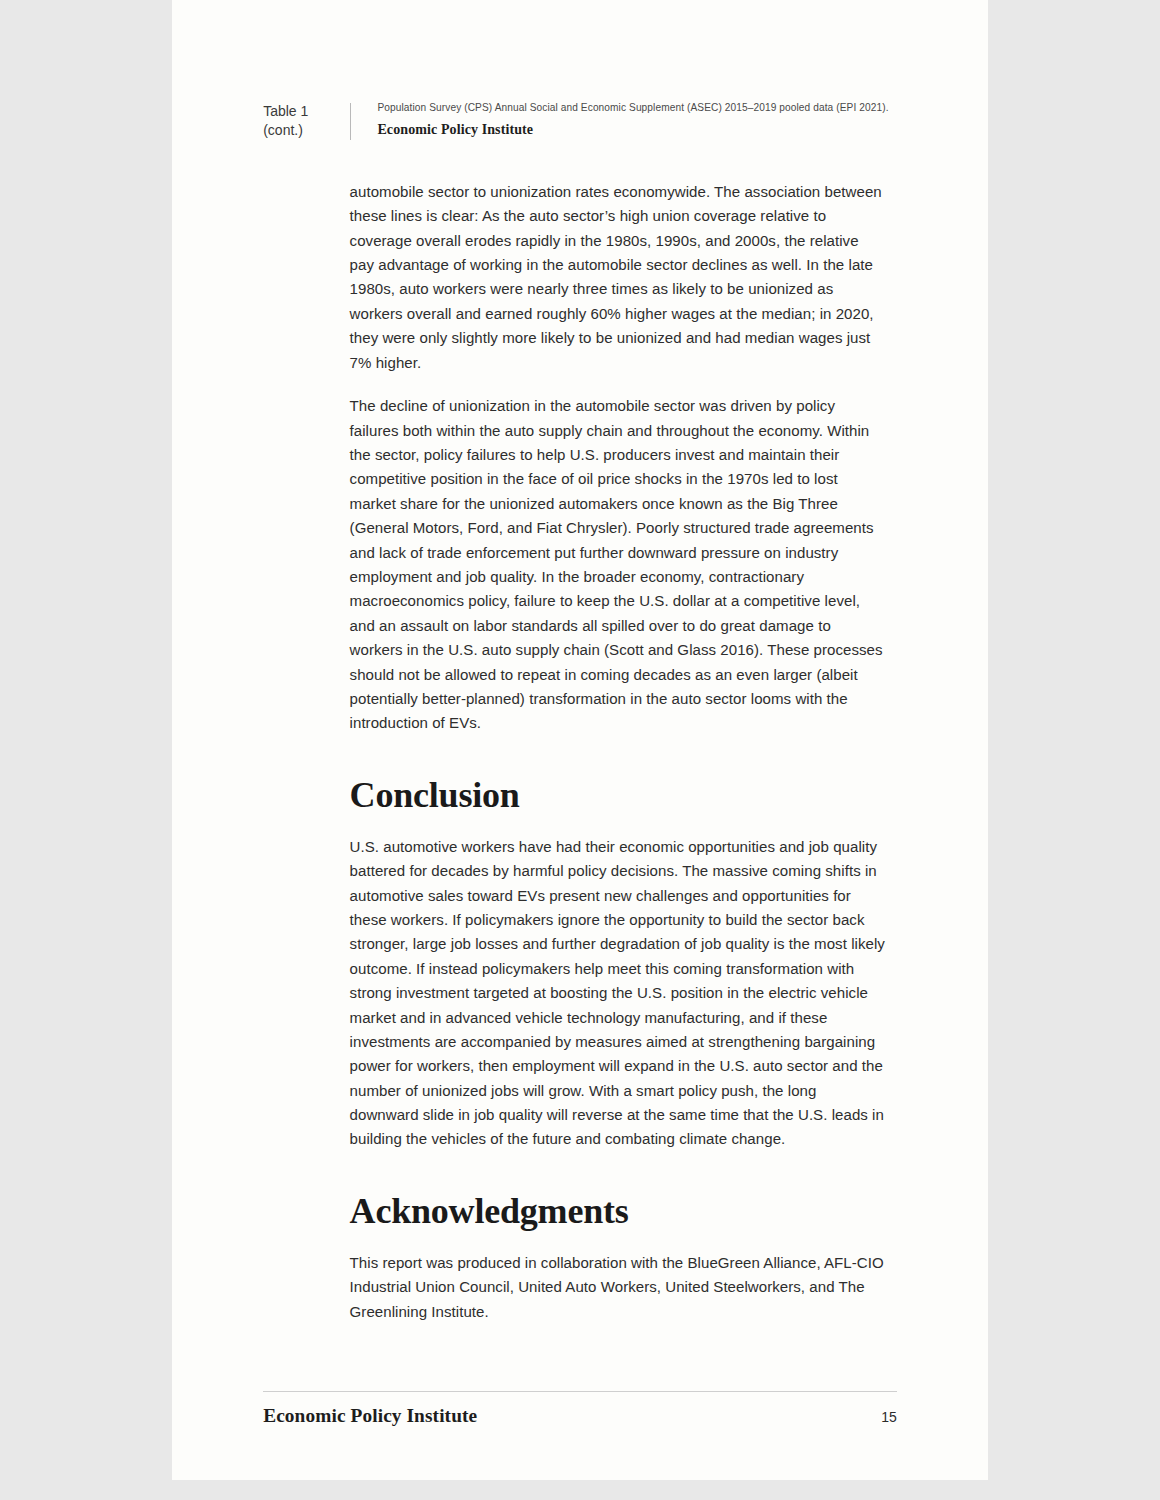Table 1
(cont.)
Population Survey (CPS) Annual Social and Economic Supplement (ASEC) 2015–2019 pooled data (EPI 2021).
Economic Policy Institute
automobile sector to unionization rates economywide. The association between these lines is clear: As the auto sector’s high union coverage relative to coverage overall erodes rapidly in the 1980s, 1990s, and 2000s, the relative pay advantage of working in the automobile sector declines as well. In the late 1980s, auto workers were nearly three times as likely to be unionized as workers overall and earned roughly 60% higher wages at the median; in 2020, they were only slightly more likely to be unionized and had median wages just 7% higher.
The decline of unionization in the automobile sector was driven by policy failures both within the auto supply chain and throughout the economy. Within the sector, policy failures to help U.S. producers invest and maintain their competitive position in the face of oil price shocks in the 1970s led to lost market share for the unionized automakers once known as the Big Three (General Motors, Ford, and Fiat Chrysler). Poorly structured trade agreements and lack of trade enforcement put further downward pressure on industry employment and job quality. In the broader economy, contractionary macroeconomics policy, failure to keep the U.S. dollar at a competitive level, and an assault on labor standards all spilled over to do great damage to workers in the U.S. auto supply chain (Scott and Glass 2016). These processes should not be allowed to repeat in coming decades as an even larger (albeit potentially better-planned) transformation in the auto sector looms with the introduction of EVs.
Conclusion
U.S. automotive workers have had their economic opportunities and job quality battered for decades by harmful policy decisions. The massive coming shifts in automotive sales toward EVs present new challenges and opportunities for these workers. If policymakers ignore the opportunity to build the sector back stronger, large job losses and further degradation of job quality is the most likely outcome. If instead policymakers help meet this coming transformation with strong investment targeted at boosting the U.S. position in the electric vehicle market and in advanced vehicle technology manufacturing, and if these investments are accompanied by measures aimed at strengthening bargaining power for workers, then employment will expand in the U.S. auto sector and the number of unionized jobs will grow. With a smart policy push, the long downward slide in job quality will reverse at the same time that the U.S. leads in building the vehicles of the future and combating climate change.
Acknowledgments
This report was produced in collaboration with the BlueGreen Alliance, AFL-CIO Industrial Union Council, United Auto Workers, United Steelworkers, and The Greenlining Institute.
Economic Policy Institute
15